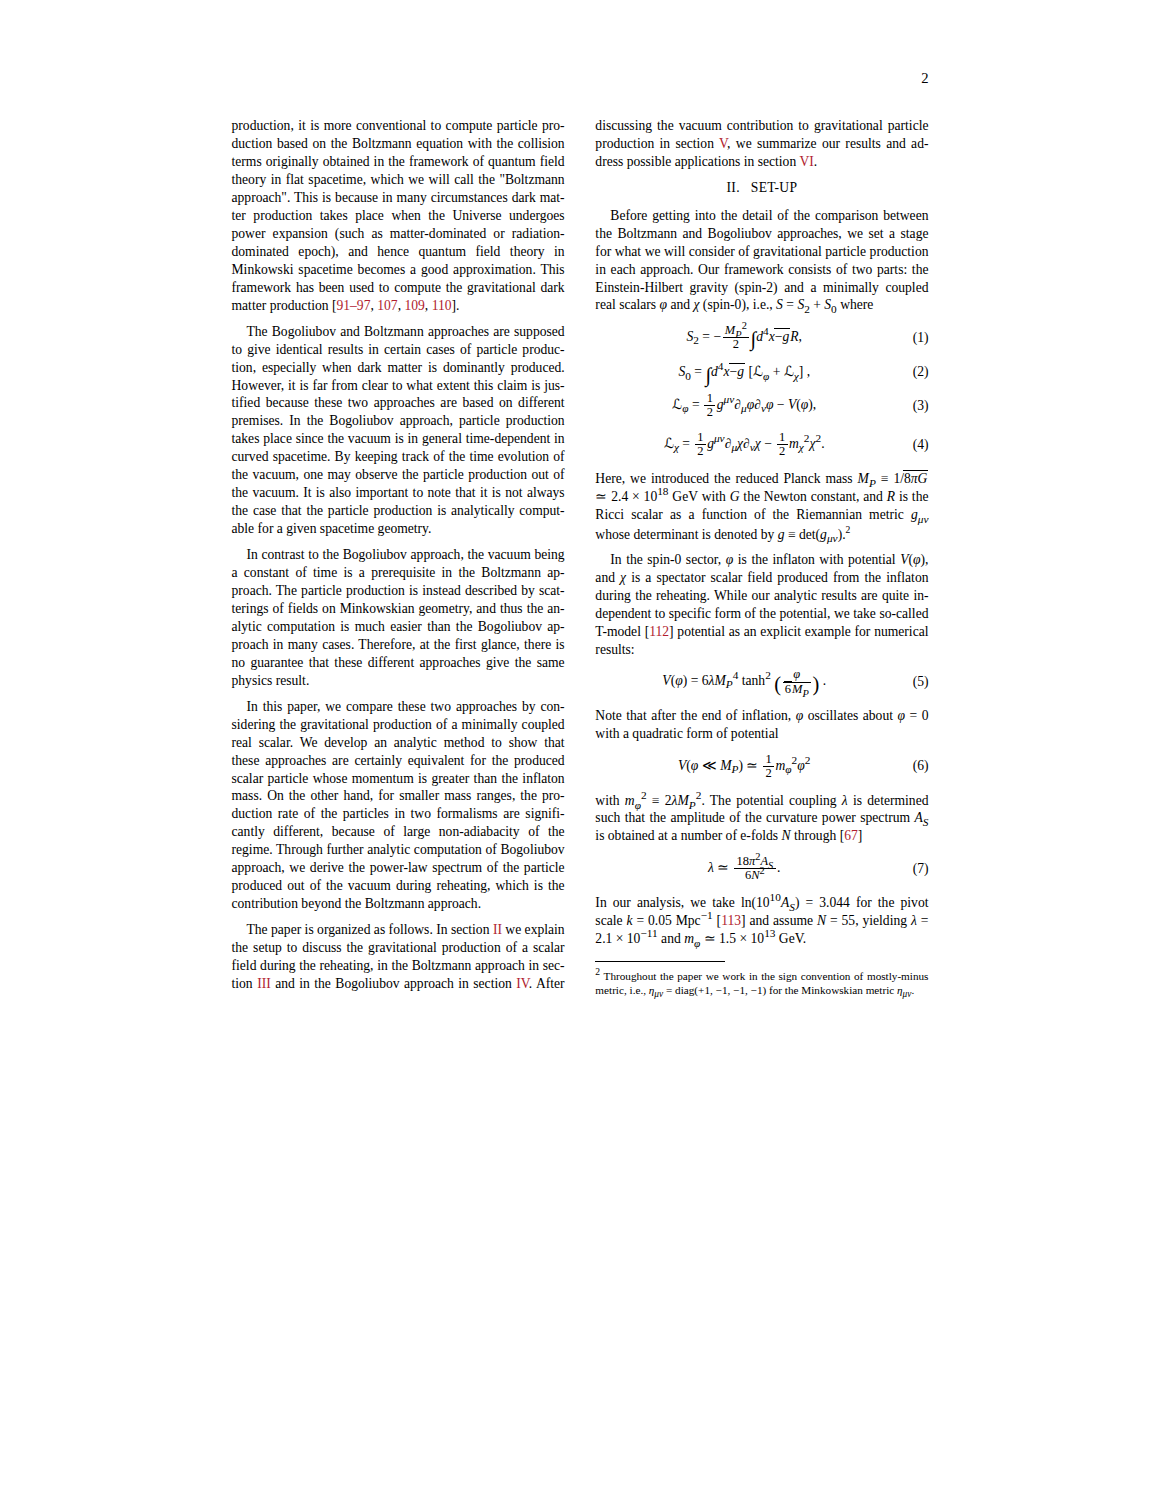2
production, it is more conventional to compute particle production based on the Boltzmann equation with the collision terms originally obtained in the framework of quantum field theory in flat spacetime, which we will call the "Boltzmann approach". This is because in many circumstances dark matter production takes place when the Universe undergoes power expansion (such as matter-dominated or radiation-dominated epoch), and hence quantum field theory in Minkowski spacetime becomes a good approximation. This framework has been used to compute the gravitational dark matter production [91–97, 107, 109, 110].
The Bogoliubov and Boltzmann approaches are supposed to give identical results in certain cases of particle production, especially when dark matter is dominantly produced. However, it is far from clear to what extent this claim is justified because these two approaches are based on different premises. In the Bogoliubov approach, particle production takes place since the vacuum is in general time-dependent in curved spacetime. By keeping track of the time evolution of the vacuum, one may observe the particle production out of the vacuum. It is also important to note that it is not always the case that the particle production is analytically computable for a given spacetime geometry.
In contrast to the Bogoliubov approach, the vacuum being a constant of time is a prerequisite in the Boltzmann approach. The particle production is instead described by scatterings of fields on Minkowskian geometry, and thus the analytic computation is much easier than the Bogoliubov approach in many cases. Therefore, at the first glance, there is no guarantee that these different approaches give the same physics result.
In this paper, we compare these two approaches by considering the gravitational production of a minimally coupled real scalar. We develop an analytic method to show that these approaches are certainly equivalent for the produced scalar particle whose momentum is greater than the inflaton mass. On the other hand, for smaller mass ranges, the production rate of the particles in two formalisms are significantly different, because of large non-adiabacity of the regime. Through further analytic computation of Bogoliubov approach, we derive the power-law spectrum of the particle produced out of the vacuum during reheating, which is the contribution beyond the Boltzmann approach.
The paper is organized as follows. In section II we explain the setup to discuss the gravitational production of a scalar field during the reheating, in the Boltzmann approach in section III and in the Bogoliubov approach in section IV. After discussing the vacuum contribution to gravitational particle production in section V, we summarize our results and address possible applications in section VI.
II. SET-UP
Before getting into the detail of the comparison between the Boltzmann and Bogoliubov approaches, we set a stage for what we will consider of gravitational particle production in each approach. Our framework consists of two parts: the Einstein-Hilbert gravity (spin-2) and a minimally coupled real scalars φ and χ (spin-0), i.e., S = S2 + S0 where
S2 = −MP22∫d4x−g R,
(1)
S0 = ∫d4x−g [ℒφ + ℒχ] ,
(2)
ℒφ = 12 gμν∂μφ∂νφ − V(φ),
(3)
ℒχ = 12 gμν∂μχ∂νχ − 12 mχ2χ2.
(4)
Here, we introduced the reduced Planck mass MP ≡ 1/8πG ≃ 2.4 × 1018 GeV with G the Newton constant, and R is the Ricci scalar as a function of the Riemannian metric gμν whose determinant is denoted by g ≡ det(gμν).2
In the spin-0 sector, φ is the inflaton with potential V(φ), and χ is a spectator scalar field produced from the inflaton during the reheating. While our analytic results are quite independent to specific form of the potential, we take so-called T-model [112] potential as an explicit example for numerical results:
V(φ) = 6λMP4 tanh2 (φ 6 MP) .
(5)
Note that after the end of inflation, φ oscillates about φ = 0 with a quadratic form of potential
V(φ ≪ MP) ≃ 12 mφ2φ2
(6)
with mφ2 ≡ 2λMP2. The potential coupling λ is determined such that the amplitude of the curvature power spectrum AS is obtained at a number of e-folds N through [67]
λ ≃ 18π2AS 6N2.
(7)
In our analysis, we take ln(1010AS) = 3.044 for the pivot scale k = 0.05 Mpc−1 [113] and assume N = 55, yielding λ = 2.1 × 10−11 and mφ ≃ 1.5 × 1013 GeV.
2 Throughout the paper we work in the sign convention of mostly-minus metric, i.e., ημν = diag(+1, −1, −1, −1) for the Minkowskian metric ημν.